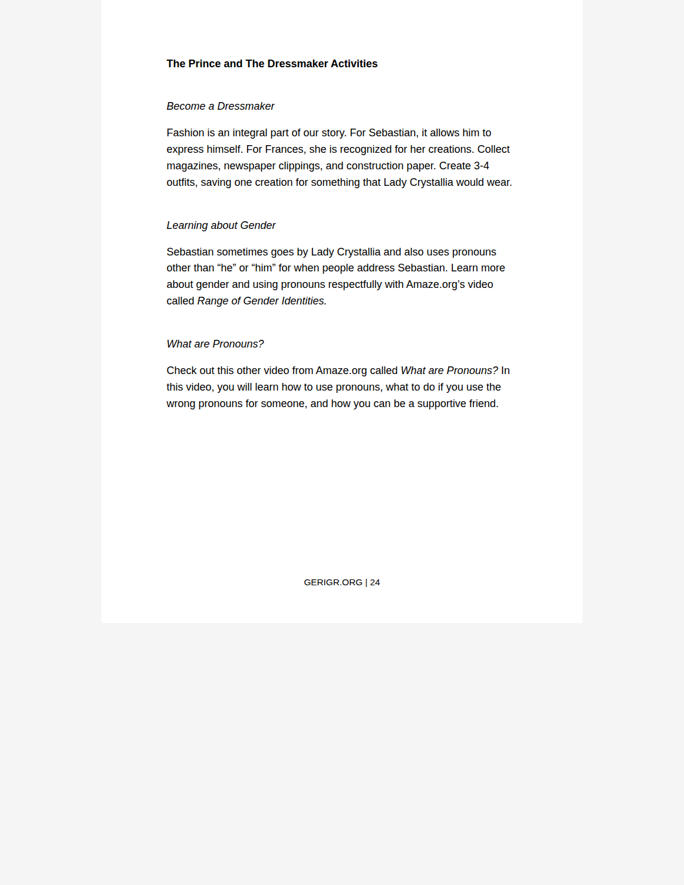The Prince and The Dressmaker Activities
Become a Dressmaker
Fashion is an integral part of our story. For Sebastian, it allows him to express himself. For Frances, she is recognized for her creations. Collect magazines, newspaper clippings, and construction paper. Create 3-4 outfits, saving one creation for something that Lady Crystallia would wear.
Learning about Gender
Sebastian sometimes goes by Lady Crystallia and also uses pronouns other than “he” or “him” for when people address Sebastian. Learn more about gender and using pronouns respectfully with Amaze.org’s video called Range of Gender Identities.
What are Pronouns?
Check out this other video from Amaze.org called What are Pronouns? In this video, you will learn how to use pronouns, what to do if you use the wrong pronouns for someone, and how you can be a supportive friend.
GERIGR.ORG | 24